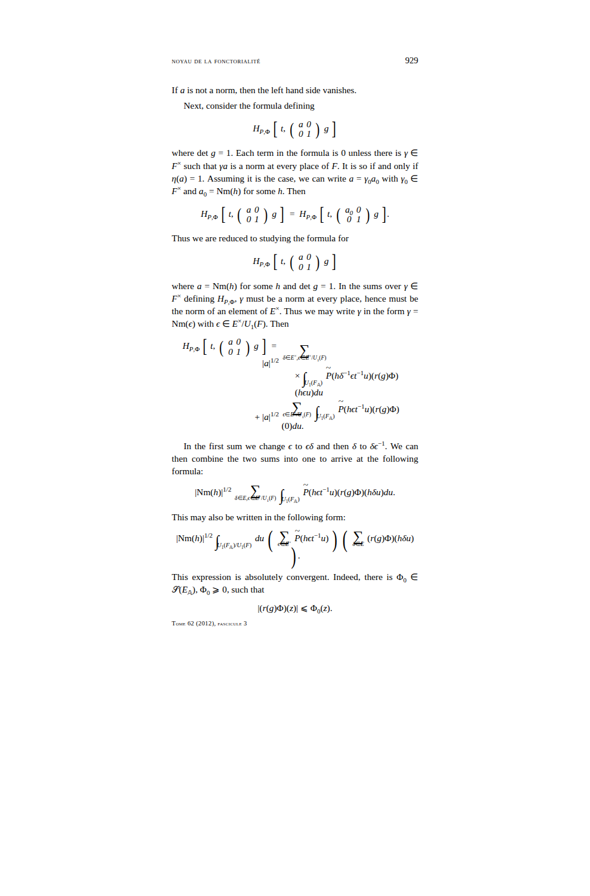noyau de la fonctorialité 929
If a is not a norm, then the left hand side vanishes.
Next, consider the formula defining
HP,Φ [ t, (
| a | 0 |
| 0 | 1 |
) g ]
where det g = 1. Each term in the formula is 0 unless there is γ ∈ F× such that γa is a norm at every place of F. It is so if and only if η(a) = 1. Assuming it is the case, we can write a = γ0a0 with γ0 ∈ F× and a0 = Nm(h) for some h. Then
HP,Φ [ t, (
| a | 0 |
| 0 | 1 |
) g ] = HP,Φ [ t, (
| a 0 | 0 |
| 0 | 1 |
) g ].
Thus we are reduced to studying the formula for
HP,Φ [ t, (
| a | 0 |
| 0 | 1 |
) g ]
where a = Nm(h) for some h and det g = 1. In the sums over γ ∈ F× defining HP,Φ, γ must be a norm at every place, hence must be the norm of an element of E×. Thus we may write γ in the form γ = Nm(ϵ) with ϵ ∈ E×/U1(F). Then
HP,Φ [ t, (
| a | 0 |
| 0 | 1 |
) g ] = |a|1/2
∑δ∈E×,ϵ∈E×/U1(F)
× ∫U1(F𝔸) ~P(hδ−1ϵt−1u)(r(g)Φ)(hϵu)du
+ |a|1/2
∑ϵ∈E×/U1(F) ∫U1(F𝔸) ~P(hϵt−1u)(r(g)Φ)(0)du.
In the first sum we change ϵ to ϵδ and then δ to δϵ−1. We can then combine the two sums into one to arrive at the following formula:
|Nm(h)|1/2 ∑δ∈E,ϵ∈E×/U1(F) ∫U1(F𝔸) ~P(hϵt−1u)(r(g)Φ)(hδu)du.
This may also be written in the following form:
|Nm(h)|1/2 ∫U1(F𝔸)/U1(F) du ( ∑ϵ∈E× ~P(hϵt−1u) ) ( ∑δ∈E (r(g)Φ)(hδu) ).
This expression is absolutely convergent. Indeed, there is Φ0 ∈ 𝒮(E𝔸), Φ0 ⩾ 0, such that
|(r(g)Φ)(z)| ⩽ Φ0(z).
Tome 62 (2012), fascicule 3